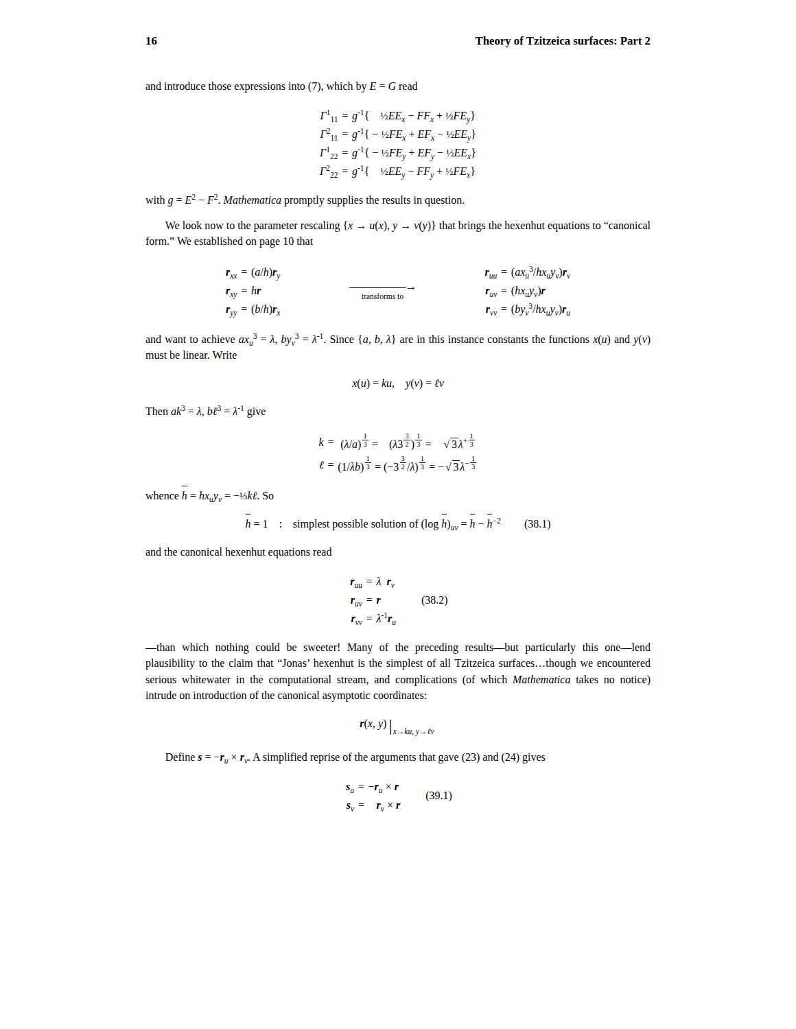16 Theory of Tzitzeica surfaces: Part 2
and introduce those expressions into (7), which by E = G read
| Γ 1 11 | = | g -1 { ½ EE x − FF x + ½ FE y } |
| Γ 2 11 | = | g -1 { − ½ FE x + EF x − ½ EE y } |
| Γ 1 22 | = | g -1 { − ½ FE y + EF y − ½ EE x } |
| Γ 2 22 | = | g -1 { ½ EE y − FF y + ½ FE x } |
with g = E2 − F2. Mathematica promptly supplies the results in question.
We look now to the parameter rescaling {x → u(x), y → v(y)} that brings the hexenhut equations to “canonical form.” We established on page 10 that
| r xx | = | ( a / h ) r y |
| r xy | = | h r |
| r yy | = | ( b / h ) r x |
—————→ transforms to
| r uu | = | ( ax u 3 / hx u y v ) r v |
| r uv | = | ( hx u y v ) r |
| r vv | = | ( by v 3 / hx u y v ) r u |
and want to achieve axu3 = λ, byv3 = λ-1. Since {a, b, λ} are in this instance constants the functions x(u) and y(v) must be linear. Write
x(u) = ku, y(v) = ℓv
Then ak3 = λ, bℓ3 = λ-1 give
| k | = | ( λ / a ) 1 3 = ( λ 3 3 2 ) 1 3 = √ 3 λ + 1 3 |
| ℓ | = | (1/ λb ) 1 3 = (−3 3 2 / λ ) 1 3 = − √ 3 λ − 1 3 |
whence h = hxuyv = −⅓ kℓ. So
h = 1 : simplest possible solution of (log h)uv = h − h−2 (38.1)
and the canonical hexenhut equations read
| r uu | = | λ r v |
| r uv | = | r |
| r vv | = | λ -1 r u |
(38.2)
—than which nothing could be sweeter! Many of the preceding results—but particularly this one—lend plausibility to the claim that “Jonas’ hexenhut is the simplest of all Tzitzeica surfaces…though we encountered serious whitewater in the computational stream, and complications (of which Mathematica takes no notice) intrude on introduction of the canonical asymptotic coordinates:
r(x, y)|x→ku, y→ℓv
Define s = −ru × rv. A simplified reprise of the arguments that gave (23) and (24) gives
| s u | = | − r u × r |
| s v | = | r v × r |
(39.1)